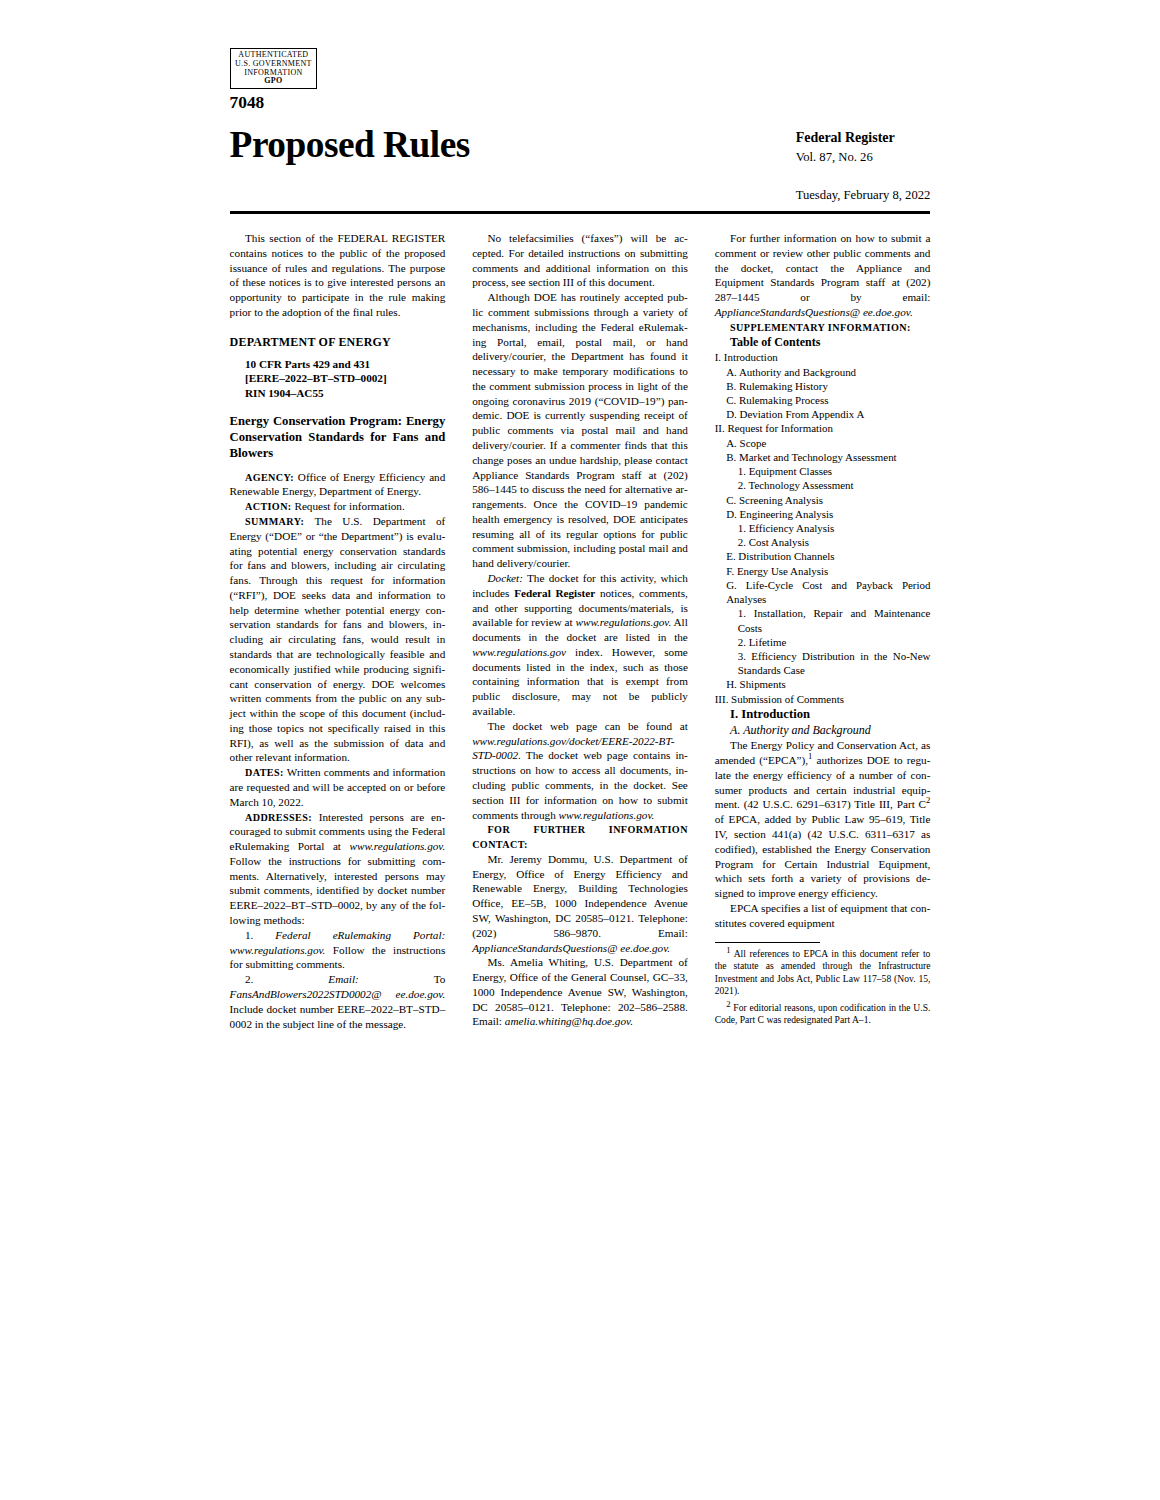AUTHENTICATED
U.S. GOVERNMENT
INFORMATION
GPO
7048
Proposed Rules
Federal Register
Vol. 87, No. 26
Tuesday, February 8, 2022
This section of the FEDERAL REGISTER contains notices to the public of the proposed issuance of rules and regulations. The purpose of these notices is to give interested persons an opportunity to participate in the rule making prior to the adoption of the final rules.
DEPARTMENT OF ENERGY
10 CFR Parts 429 and 431
[EERE–2022–BT–STD–0002]
RIN 1904–AC55
Energy Conservation Program: Energy Conservation Standards for Fans and Blowers
AGENCY: Office of Energy Efficiency and Renewable Energy, Department of Energy.
ACTION: Request for information.
SUMMARY: The U.S. Department of Energy (“DOE” or “the Department”) is evaluating potential energy conservation standards for fans and blowers, including air circulating fans. Through this request for information (“RFI”), DOE seeks data and information to help determine whether potential energy conservation standards for fans and blowers, including air circulating fans, would result in standards that are technologically feasible and economically justified while producing significant conservation of energy. DOE welcomes written comments from the public on any subject within the scope of this document (including those topics not specifically raised in this RFI), as well as the submission of data and other relevant information.
DATES: Written comments and information are requested and will be accepted on or before March 10, 2022.
ADDRESSES: Interested persons are encouraged to submit comments using the Federal eRulemaking Portal at www.regulations.gov. Follow the instructions for submitting comments. Alternatively, interested persons may submit comments, identified by docket number EERE–2022–BT–STD–0002, by any of the following methods:
1. Federal eRulemaking Portal: www.regulations.gov. Follow the instructions for submitting comments.
2. Email: To FansAndBlowers2022STD0002@ ee.doe.gov. Include docket number EERE–2022–BT–STD–0002 in the subject line of the message.
No telefacsimilies (“faxes”) will be accepted. For detailed instructions on submitting comments and additional information on this process, see section III of this document.
Although DOE has routinely accepted public comment submissions through a variety of mechanisms, including the Federal eRulemaking Portal, email, postal mail, or hand delivery/courier, the Department has found it necessary to make temporary modifications to the comment submission process in light of the ongoing coronavirus 2019 (“COVID–19”) pandemic. DOE is currently suspending receipt of public comments via postal mail and hand delivery/courier. If a commenter finds that this change poses an undue hardship, please contact Appliance Standards Program staff at (202) 586–1445 to discuss the need for alternative arrangements. Once the COVID–19 pandemic health emergency is resolved, DOE anticipates resuming all of its regular options for public comment submission, including postal mail and hand delivery/courier.
Docket: The docket for this activity, which includes Federal Register notices, comments, and other supporting documents/materials, is available for review at www.regulations.gov. All documents in the docket are listed in the www.regulations.gov index. However, some documents listed in the index, such as those containing information that is exempt from public disclosure, may not be publicly available.
The docket web page can be found at www.regulations.gov/docket/EERE-2022-BT-STD-0002. The docket web page contains instructions on how to access all documents, including public comments, in the docket. See section III for information on how to submit comments through www.regulations.gov.
FOR FURTHER INFORMATION CONTACT:
Mr. Jeremy Dommu, U.S. Department of Energy, Office of Energy Efficiency and Renewable Energy, Building Technologies Office, EE–5B, 1000 Independence Avenue SW, Washington, DC 20585–0121. Telephone: (202) 586–9870. Email: ApplianceStandardsQuestions@ ee.doe.gov.
Ms. Amelia Whiting, U.S. Department of Energy, Office of the General Counsel, GC–33, 1000 Independence Avenue SW, Washington, DC 20585–0121. Telephone: 202–586–2588. Email: amelia.whiting@hq.doe.gov.
For further information on how to submit a comment or review other public comments and the docket, contact the Appliance and Equipment Standards Program staff at (202) 287–1445 or by email: ApplianceStandardsQuestions@ ee.doe.gov.
SUPPLEMENTARY INFORMATION:
Table of Contents
I. Introduction
A. Authority and Background
B. Rulemaking History
C. Rulemaking Process
D. Deviation From Appendix A
II. Request for Information
A. Scope
B. Market and Technology Assessment
1. Equipment Classes
2. Technology Assessment
C. Screening Analysis
D. Engineering Analysis
1. Efficiency Analysis
2. Cost Analysis
E. Distribution Channels
F. Energy Use Analysis
G. Life-Cycle Cost and Payback Period Analyses
1. Installation, Repair and Maintenance Costs
2. Lifetime
3. Efficiency Distribution in the No-New Standards Case
H. Shipments
III. Submission of Comments
I. Introduction
A. Authority and Background
The Energy Policy and Conservation Act, as amended (“EPCA”),1 authorizes DOE to regulate the energy efficiency of a number of consumer products and certain industrial equipment. (42 U.S.C. 6291–6317) Title III, Part C2 of EPCA, added by Public Law 95–619, Title IV, section 441(a) (42 U.S.C. 6311–6317 as codified), established the Energy Conservation Program for Certain Industrial Equipment, which sets forth a variety of provisions designed to improve energy efficiency.
EPCA specifies a list of equipment that constitutes covered equipment
1 All references to EPCA in this document refer to the statute as amended through the Infrastructure Investment and Jobs Act, Public Law 117–58 (Nov. 15, 2021).
2 For editorial reasons, upon codification in the U.S. Code, Part C was redesignated Part A–1.